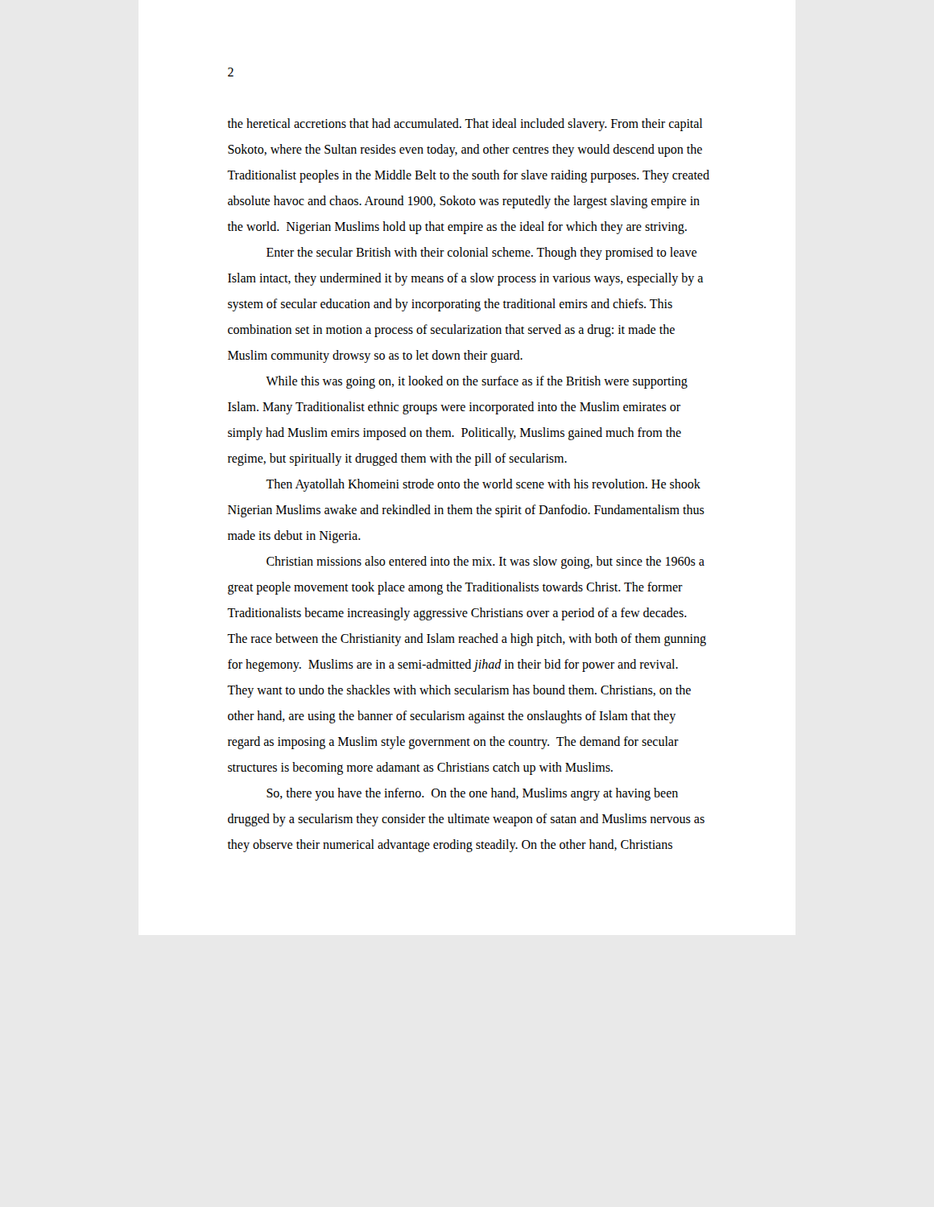2
the heretical accretions that had accumulated. That ideal included slavery. From their capital Sokoto, where the Sultan resides even today, and other centres they would descend upon the Traditionalist peoples in the Middle Belt to the south for slave raiding purposes. They created absolute havoc and chaos. Around 1900, Sokoto was reputedly the largest slaving empire in the world. Nigerian Muslims hold up that empire as the ideal for which they are striving.
Enter the secular British with their colonial scheme. Though they promised to leave Islam intact, they undermined it by means of a slow process in various ways, especially by a system of secular education and by incorporating the traditional emirs and chiefs. This combination set in motion a process of secularization that served as a drug: it made the Muslim community drowsy so as to let down their guard.
While this was going on, it looked on the surface as if the British were supporting Islam. Many Traditionalist ethnic groups were incorporated into the Muslim emirates or simply had Muslim emirs imposed on them. Politically, Muslims gained much from the regime, but spiritually it drugged them with the pill of secularism.
Then Ayatollah Khomeini strode onto the world scene with his revolution. He shook Nigerian Muslims awake and rekindled in them the spirit of Danfodio. Fundamentalism thus made its debut in Nigeria.
Christian missions also entered into the mix. It was slow going, but since the 1960s a great people movement took place among the Traditionalists towards Christ. The former Traditionalists became increasingly aggressive Christians over a period of a few decades. The race between the Christianity and Islam reached a high pitch, with both of them gunning for hegemony. Muslims are in a semi-admitted jihad in their bid for power and revival. They want to undo the shackles with which secularism has bound them. Christians, on the other hand, are using the banner of secularism against the onslaughts of Islam that they regard as imposing a Muslim style government on the country. The demand for secular structures is becoming more adamant as Christians catch up with Muslims.
So, there you have the inferno. On the one hand, Muslims angry at having been drugged by a secularism they consider the ultimate weapon of satan and Muslims nervous as they observe their numerical advantage eroding steadily. On the other hand, Christians